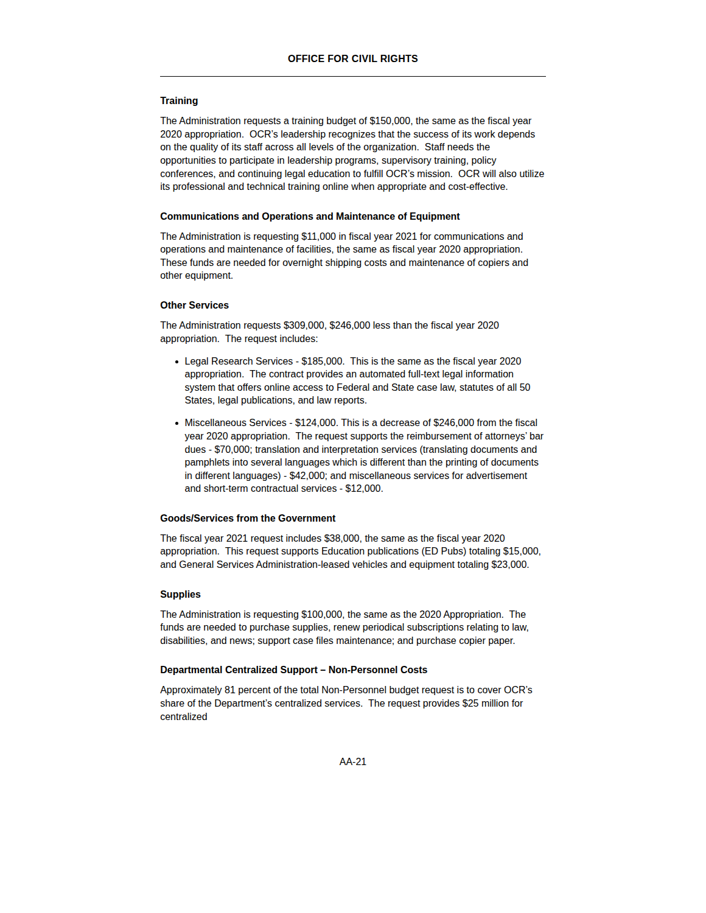OFFICE FOR CIVIL RIGHTS
Training
The Administration requests a training budget of $150,000, the same as the fiscal year 2020 appropriation. OCR’s leadership recognizes that the success of its work depends on the quality of its staff across all levels of the organization. Staff needs the opportunities to participate in leadership programs, supervisory training, policy conferences, and continuing legal education to fulfill OCR’s mission. OCR will also utilize its professional and technical training online when appropriate and cost-effective.
Communications and Operations and Maintenance of Equipment
The Administration is requesting $11,000 in fiscal year 2021 for communications and operations and maintenance of facilities, the same as fiscal year 2020 appropriation. These funds are needed for overnight shipping costs and maintenance of copiers and other equipment.
Other Services
The Administration requests $309,000, $246,000 less than the fiscal year 2020 appropriation. The request includes:
Legal Research Services - $185,000. This is the same as the fiscal year 2020 appropriation. The contract provides an automated full-text legal information system that offers online access to Federal and State case law, statutes of all 50 States, legal publications, and law reports.
Miscellaneous Services - $124,000. This is a decrease of $246,000 from the fiscal year 2020 appropriation. The request supports the reimbursement of attorneys’ bar dues - $70,000; translation and interpretation services (translating documents and pamphlets into several languages which is different than the printing of documents in different languages) - $42,000; and miscellaneous services for advertisement and short-term contractual services - $12,000.
Goods/Services from the Government
The fiscal year 2021 request includes $38,000, the same as the fiscal year 2020 appropriation. This request supports Education publications (ED Pubs) totaling $15,000, and General Services Administration-leased vehicles and equipment totaling $23,000.
Supplies
The Administration is requesting $100,000, the same as the 2020 Appropriation. The funds are needed to purchase supplies, renew periodical subscriptions relating to law, disabilities, and news; support case files maintenance; and purchase copier paper.
Departmental Centralized Support – Non-Personnel Costs
Approximately 81 percent of the total Non-Personnel budget request is to cover OCR’s share of the Department’s centralized services. The request provides $25 million for centralized
AA-21